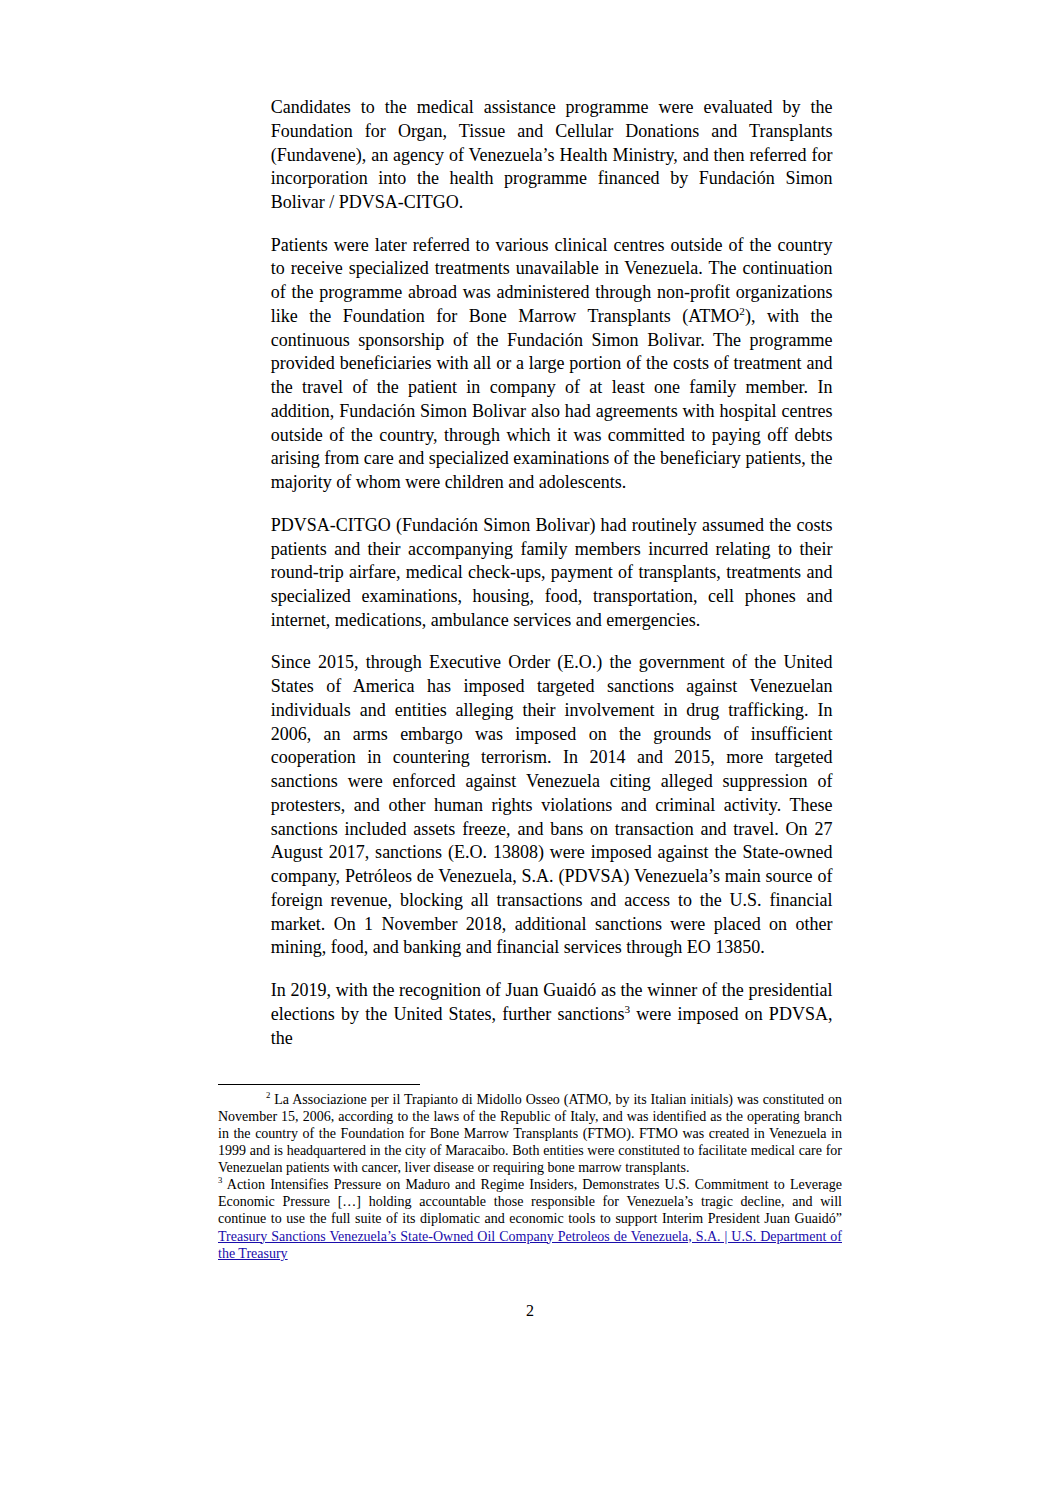Candidates to the medical assistance programme were evaluated by the Foundation for Organ, Tissue and Cellular Donations and Transplants (Fundavene), an agency of Venezuela’s Health Ministry, and then referred for incorporation into the health programme financed by Fundación Simon Bolivar / PDVSA-CITGO.
Patients were later referred to various clinical centres outside of the country to receive specialized treatments unavailable in Venezuela. The continuation of the programme abroad was administered through non-profit organizations like the Foundation for Bone Marrow Transplants (ATMO2), with the continuous sponsorship of the Fundación Simon Bolivar. The programme provided beneficiaries with all or a large portion of the costs of treatment and the travel of the patient in company of at least one family member. In addition, Fundación Simon Bolivar also had agreements with hospital centres outside of the country, through which it was committed to paying off debts arising from care and specialized examinations of the beneficiary patients, the majority of whom were children and adolescents.
PDVSA-CITGO (Fundación Simon Bolivar) had routinely assumed the costs patients and their accompanying family members incurred relating to their round-trip airfare, medical check-ups, payment of transplants, treatments and specialized examinations, housing, food, transportation, cell phones and internet, medications, ambulance services and emergencies.
Since 2015, through Executive Order (E.O.) the government of the United States of America has imposed targeted sanctions against Venezuelan individuals and entities alleging their involvement in drug trafficking. In 2006, an arms embargo was imposed on the grounds of insufficient cooperation in countering terrorism. In 2014 and 2015, more targeted sanctions were enforced against Venezuela citing alleged suppression of protesters, and other human rights violations and criminal activity. These sanctions included assets freeze, and bans on transaction and travel. On 27 August 2017, sanctions (E.O. 13808) were imposed against the State-owned company, Petróleos de Venezuela, S.A. (PDVSA) Venezuela’s main source of foreign revenue, blocking all transactions and access to the U.S. financial market. On 1 November 2018, additional sanctions were placed on other mining, food, and banking and financial services through EO 13850.
In 2019, with the recognition of Juan Guaidó as the winner of the presidential elections by the United States, further sanctions3 were imposed on PDVSA, the
2 La Associazione per il Trapianto di Midollo Osseo (ATMO, by its Italian initials) was constituted on November 15, 2006, according to the laws of the Republic of Italy, and was identified as the operating branch in the country of the Foundation for Bone Marrow Transplants (FTMO). FTMO was created in Venezuela in 1999 and is headquartered in the city of Maracaibo. Both entities were constituted to facilitate medical care for Venezuelan patients with cancer, liver disease or requiring bone marrow transplants.
3 Action Intensifies Pressure on Maduro and Regime Insiders, Demonstrates U.S. Commitment to Leverage Economic Pressure […] holding accountable those responsible for Venezuela’s tragic decline, and will continue to use the full suite of its diplomatic and economic tools to support Interim President Juan Guaidó” Treasury Sanctions Venezuela’s State-Owned Oil Company Petroleos de Venezuela, S.A. | U.S. Department of the Treasury
2